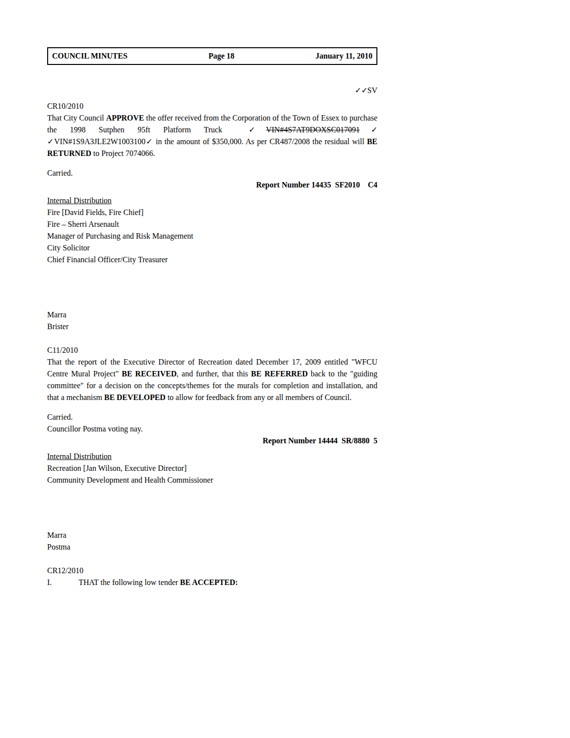COUNCIL MINUTES Page 18 January 11, 2010
✓✓SV
CR10/2010
That City Council APPROVE the offer received from the Corporation of the Town of Essex to purchase the 1998 Sutphen 95ft Platform Truck ✓VIN#4S7AT9DOXSC017091✓ ✓VIN#1S9A3JLE2W1003100✓ in the amount of $350,000. As per CR487/2008 the residual will BE RETURNED to Project 7074066.
Carried.
Report Number 14435 SF2010 C4
Internal Distribution
Fire [David Fields, Fire Chief]
Fire – Sherri Arsenault
Manager of Purchasing and Risk Management
City Solicitor
Chief Financial Officer/City Treasurer
Marra
Brister
C11/2010
That the report of the Executive Director of Recreation dated December 17, 2009 entitled "WFCU Centre Mural Project" BE RECEIVED, and further, that this BE REFERRED back to the "guiding committee" for a decision on the concepts/themes for the murals for completion and installation, and that a mechanism BE DEVELOPED to allow for feedback from any or all members of Council.
Carried.
Councillor Postma voting nay.
Report Number 14444 SR/8880 5
Internal Distribution
Recreation [Jan Wilson, Executive Director]
Community Development and Health Commissioner
Marra
Postma
CR12/2010
I. THAT the following low tender BE ACCEPTED: